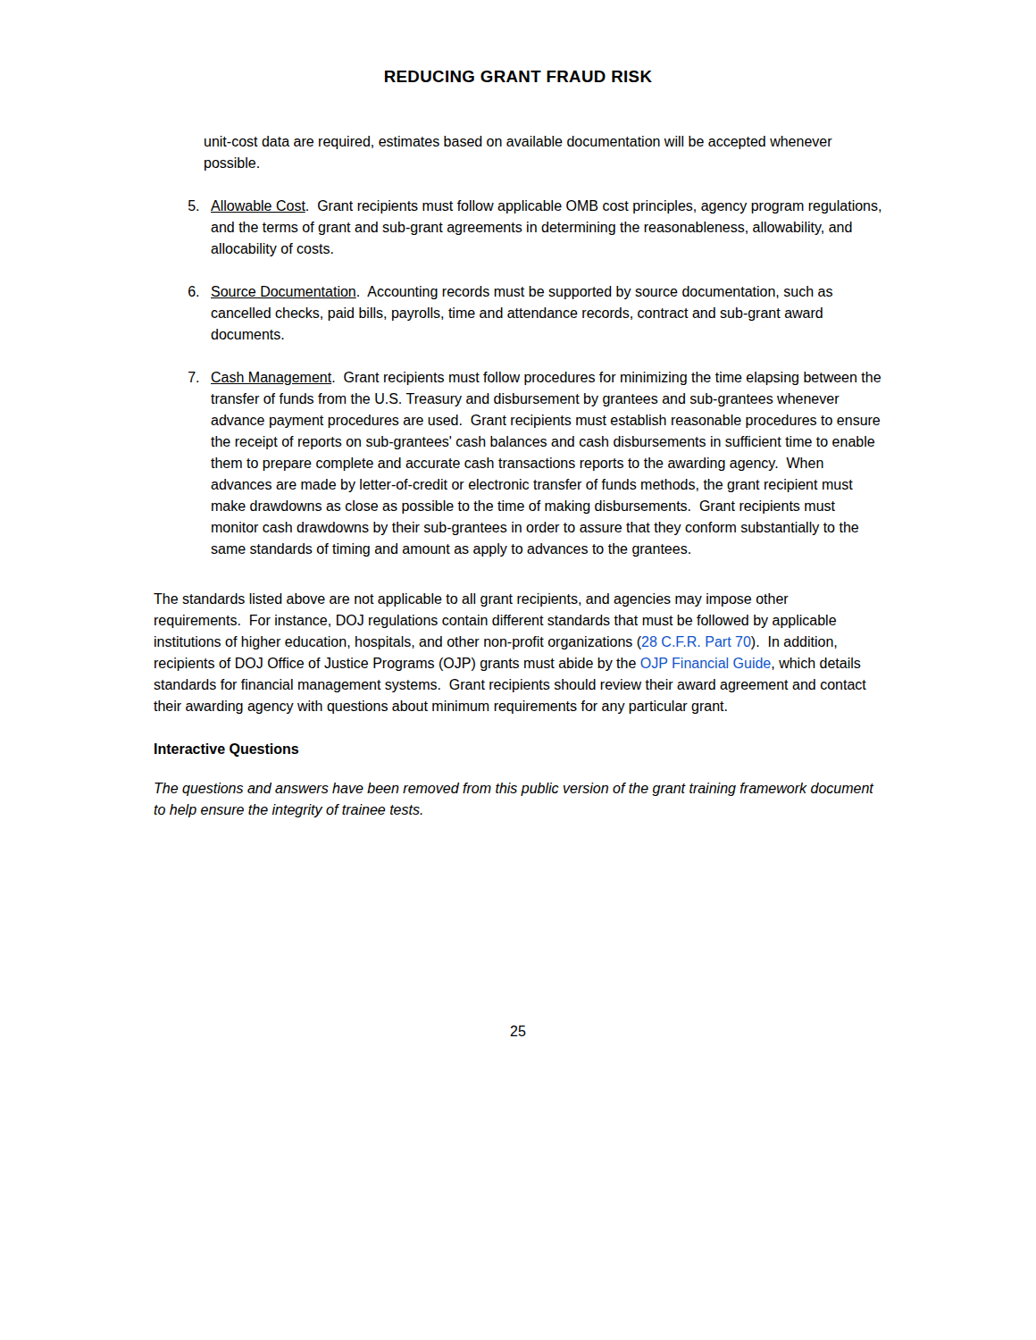REDUCING GRANT FRAUD RISK
unit-cost data are required, estimates based on available documentation will be accepted whenever possible.
Allowable Cost. Grant recipients must follow applicable OMB cost principles, agency program regulations, and the terms of grant and sub-grant agreements in determining the reasonableness, allowability, and allocability of costs.
Source Documentation. Accounting records must be supported by source documentation, such as cancelled checks, paid bills, payrolls, time and attendance records, contract and sub-grant award documents.
Cash Management. Grant recipients must follow procedures for minimizing the time elapsing between the transfer of funds from the U.S. Treasury and disbursement by grantees and sub-grantees whenever advance payment procedures are used. Grant recipients must establish reasonable procedures to ensure the receipt of reports on sub-grantees' cash balances and cash disbursements in sufficient time to enable them to prepare complete and accurate cash transactions reports to the awarding agency. When advances are made by letter-of-credit or electronic transfer of funds methods, the grant recipient must make drawdowns as close as possible to the time of making disbursements. Grant recipients must monitor cash drawdowns by their sub-grantees in order to assure that they conform substantially to the same standards of timing and amount as apply to advances to the grantees.
The standards listed above are not applicable to all grant recipients, and agencies may impose other requirements. For instance, DOJ regulations contain different standards that must be followed by applicable institutions of higher education, hospitals, and other non-profit organizations (28 C.F.R. Part 70). In addition, recipients of DOJ Office of Justice Programs (OJP) grants must abide by the OJP Financial Guide, which details standards for financial management systems. Grant recipients should review their award agreement and contact their awarding agency with questions about minimum requirements for any particular grant.
Interactive Questions
The questions and answers have been removed from this public version of the grant training framework document to help ensure the integrity of trainee tests.
25